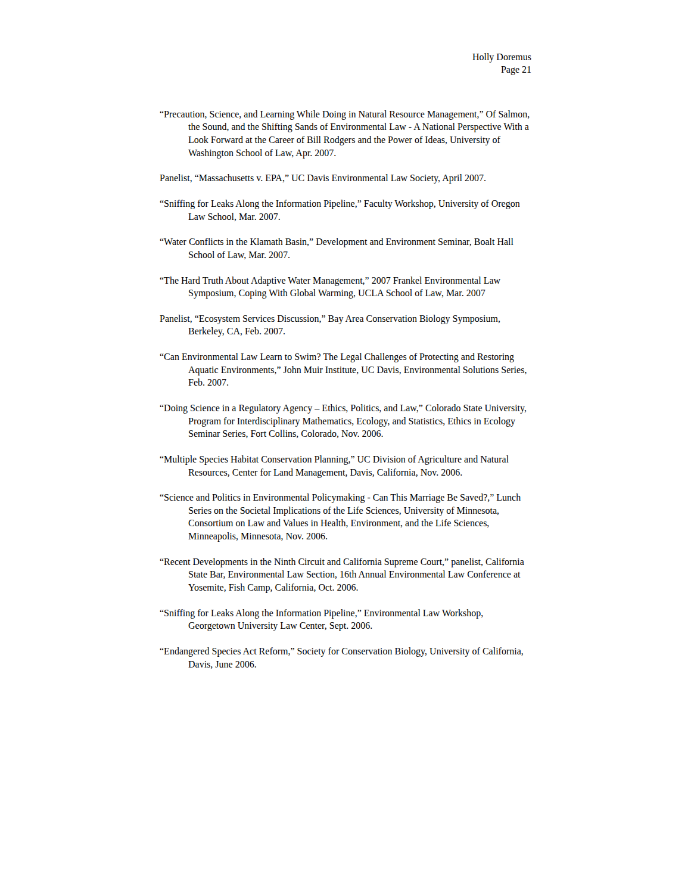Holly Doremus
Page 21
“Precaution, Science, and Learning While Doing in Natural Resource Management,” Of Salmon, the Sound, and the Shifting Sands of Environmental Law - A National Perspective With a Look Forward at the Career of Bill Rodgers and the Power of Ideas, University of Washington School of Law, Apr. 2007.
Panelist, “Massachusetts v. EPA,” UC Davis Environmental Law Society, April 2007.
“Sniffing for Leaks Along the Information Pipeline,” Faculty Workshop, University of Oregon Law School, Mar. 2007.
“Water Conflicts in the Klamath Basin,” Development and Environment Seminar, Boalt Hall School of Law, Mar. 2007.
“The Hard Truth About Adaptive Water Management,” 2007 Frankel Environmental Law Symposium, Coping With Global Warming, UCLA School of Law, Mar. 2007
Panelist, “Ecosystem Services Discussion,” Bay Area Conservation Biology Symposium, Berkeley, CA, Feb. 2007.
“Can Environmental Law Learn to Swim? The Legal Challenges of Protecting and Restoring Aquatic Environments,” John Muir Institute, UC Davis, Environmental Solutions Series, Feb. 2007.
“Doing Science in a Regulatory Agency – Ethics, Politics, and Law,” Colorado State University, Program for Interdisciplinary Mathematics, Ecology, and Statistics, Ethics in Ecology Seminar Series, Fort Collins, Colorado, Nov. 2006.
“Multiple Species Habitat Conservation Planning,” UC Division of Agriculture and Natural Resources, Center for Land Management, Davis, California, Nov. 2006.
“Science and Politics in Environmental Policymaking - Can This Marriage Be Saved?,” Lunch Series on the Societal Implications of the Life Sciences, University of Minnesota, Consortium on Law and Values in Health, Environment, and the Life Sciences, Minneapolis, Minnesota, Nov. 2006.
“Recent Developments in the Ninth Circuit and California Supreme Court,” panelist, California State Bar, Environmental Law Section, 16th Annual Environmental Law Conference at Yosemite, Fish Camp, California, Oct. 2006.
“Sniffing for Leaks Along the Information Pipeline,” Environmental Law Workshop, Georgetown University Law Center, Sept. 2006.
“Endangered Species Act Reform,” Society for Conservation Biology, University of California, Davis, June 2006.